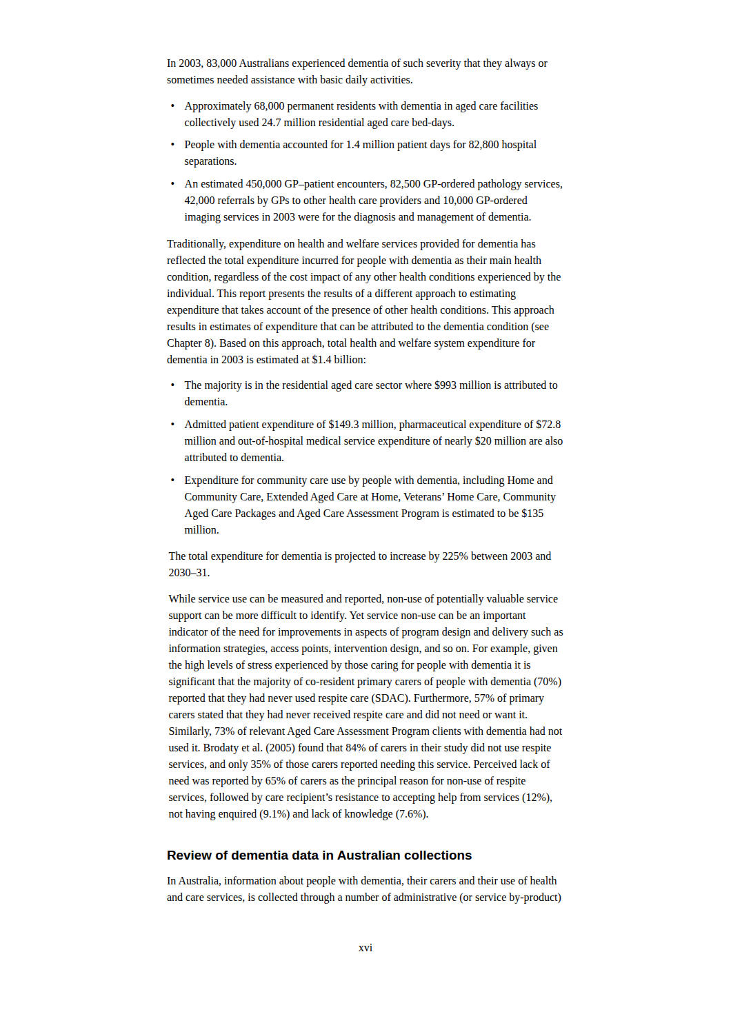In 2003, 83,000 Australians experienced dementia of such severity that they always or sometimes needed assistance with basic daily activities.
Approximately 68,000 permanent residents with dementia in aged care facilities collectively used 24.7 million residential aged care bed-days.
People with dementia accounted for 1.4 million patient days for 82,800 hospital separations.
An estimated 450,000 GP–patient encounters, 82,500 GP-ordered pathology services, 42,000 referrals by GPs to other health care providers and 10,000 GP-ordered imaging services in 2003 were for the diagnosis and management of dementia.
Traditionally, expenditure on health and welfare services provided for dementia has reflected the total expenditure incurred for people with dementia as their main health condition, regardless of the cost impact of any other health conditions experienced by the individual. This report presents the results of a different approach to estimating expenditure that takes account of the presence of other health conditions. This approach results in estimates of expenditure that can be attributed to the dementia condition (see Chapter 8). Based on this approach, total health and welfare system expenditure for dementia in 2003 is estimated at $1.4 billion:
The majority is in the residential aged care sector where $993 million is attributed to dementia.
Admitted patient expenditure of $149.3 million, pharmaceutical expenditure of $72.8 million and out-of-hospital medical service expenditure of nearly $20 million are also attributed to dementia.
Expenditure for community care use by people with dementia, including Home and Community Care, Extended Aged Care at Home, Veterans’ Home Care, Community Aged Care Packages and Aged Care Assessment Program is estimated to be $135 million.
The total expenditure for dementia is projected to increase by 225% between 2003 and 2030–31.
While service use can be measured and reported, non-use of potentially valuable service support can be more difficult to identify. Yet service non-use can be an important indicator of the need for improvements in aspects of program design and delivery such as information strategies, access points, intervention design, and so on. For example, given the high levels of stress experienced by those caring for people with dementia it is significant that the majority of co-resident primary carers of people with dementia (70%) reported that they had never used respite care (SDAC). Furthermore, 57% of primary carers stated that they had never received respite care and did not need or want it. Similarly, 73% of relevant Aged Care Assessment Program clients with dementia had not used it. Brodaty et al. (2005) found that 84% of carers in their study did not use respite services, and only 35% of those carers reported needing this service. Perceived lack of need was reported by 65% of carers as the principal reason for non-use of respite services, followed by care recipient’s resistance to accepting help from services (12%), not having enquired (9.1%) and lack of knowledge (7.6%).
Review of dementia data in Australian collections
In Australia, information about people with dementia, their carers and their use of health and care services, is collected through a number of administrative (or service by-product)
xvi